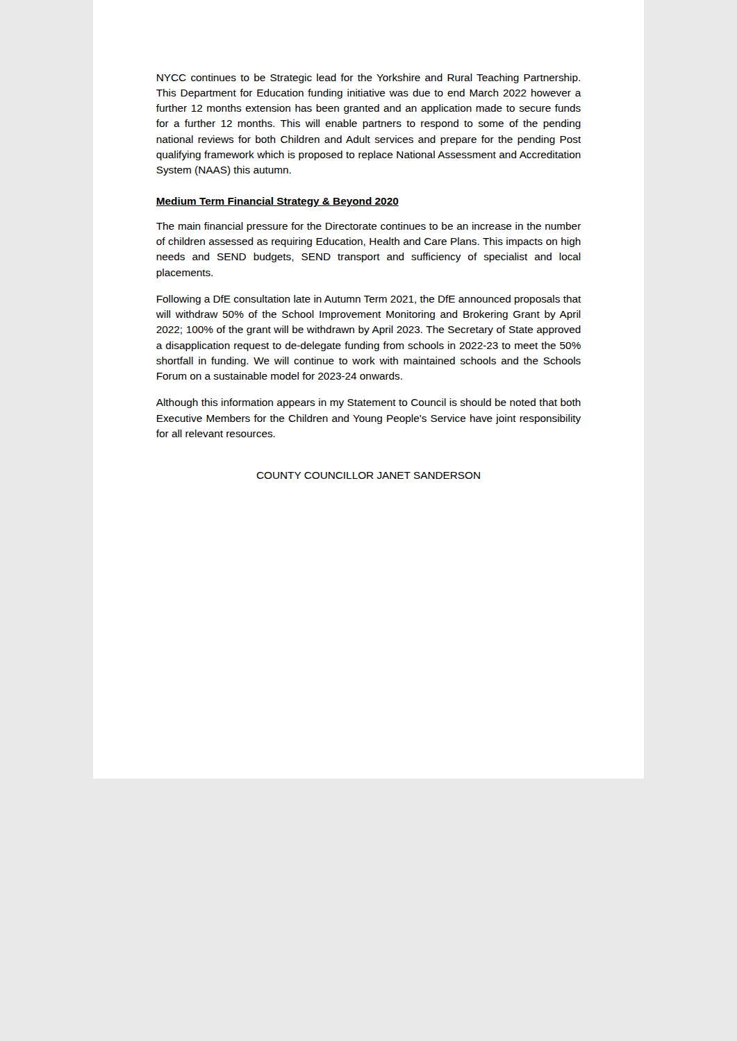NYCC continues to be Strategic lead for the Yorkshire and Rural Teaching Partnership. This Department for Education funding initiative was due to end March 2022 however a further 12 months extension has been granted and an application made to secure funds for a further 12 months. This will enable partners to respond to some of the pending national reviews for both Children and Adult services and prepare for the pending Post qualifying framework which is proposed to replace National Assessment and Accreditation System (NAAS) this autumn.
Medium Term Financial Strategy & Beyond 2020
The main financial pressure for the Directorate continues to be an increase in the number of children assessed as requiring Education, Health and Care Plans. This impacts on high needs and SEND budgets, SEND transport and sufficiency of specialist and local placements.
Following a DfE consultation late in Autumn Term 2021, the DfE announced proposals that will withdraw 50% of the School Improvement Monitoring and Brokering Grant by April 2022; 100% of the grant will be withdrawn by April 2023. The Secretary of State approved a disapplication request to de-delegate funding from schools in 2022-23 to meet the 50% shortfall in funding. We will continue to work with maintained schools and the Schools Forum on a sustainable model for 2023-24 onwards.
Although this information appears in my Statement to Council is should be noted that both Executive Members for the Children and Young People's Service have joint responsibility for all relevant resources.
COUNTY COUNCILLOR JANET SANDERSON